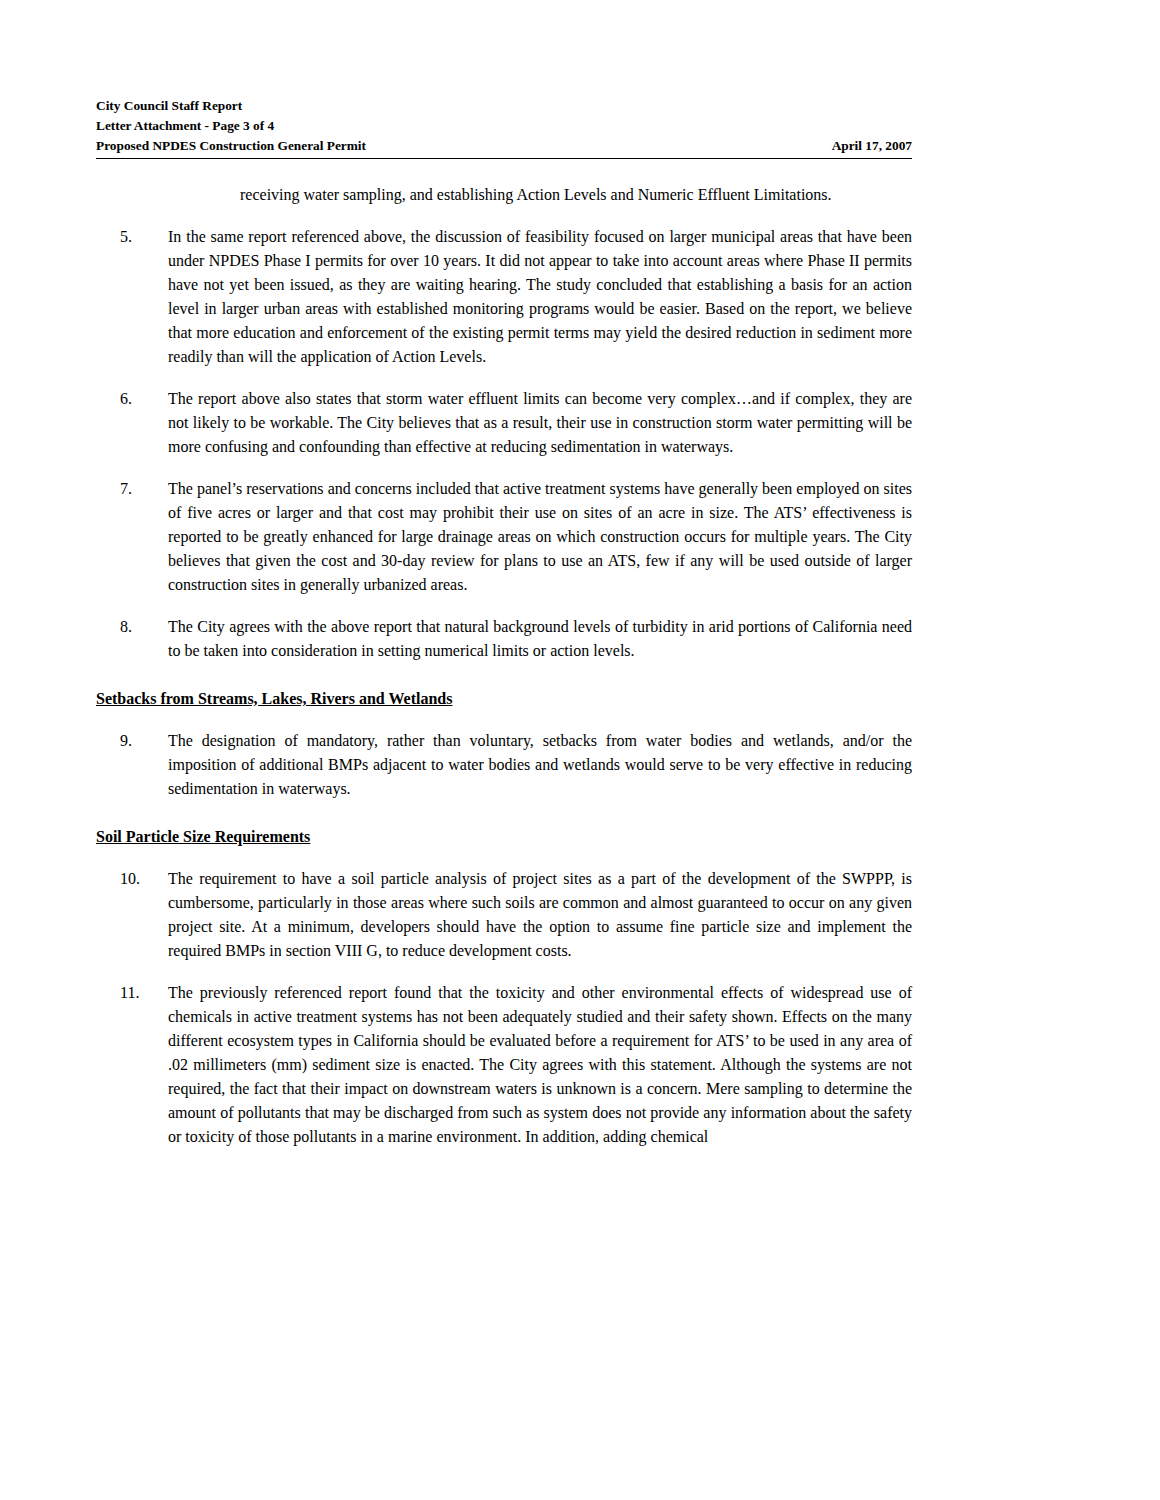City Council Staff Report Letter Attachment - Page 3 of 4 Proposed NPDES Construction General Permit April 17, 2007
receiving water sampling, and establishing Action Levels and Numeric Effluent Limitations.
In the same report referenced above, the discussion of feasibility focused on larger municipal areas that have been under NPDES Phase I permits for over 10 years. It did not appear to take into account areas where Phase II permits have not yet been issued, as they are waiting hearing. The study concluded that establishing a basis for an action level in larger urban areas with established monitoring programs would be easier. Based on the report, we believe that more education and enforcement of the existing permit terms may yield the desired reduction in sediment more readily than will the application of Action Levels.
The report above also states that storm water effluent limits can become very complex…and if complex, they are not likely to be workable. The City believes that as a result, their use in construction storm water permitting will be more confusing and confounding than effective at reducing sedimentation in waterways.
The panel’s reservations and concerns included that active treatment systems have generally been employed on sites of five acres or larger and that cost may prohibit their use on sites of an acre in size. The ATS’ effectiveness is reported to be greatly enhanced for large drainage areas on which construction occurs for multiple years. The City believes that given the cost and 30-day review for plans to use an ATS, few if any will be used outside of larger construction sites in generally urbanized areas.
The City agrees with the above report that natural background levels of turbidity in arid portions of California need to be taken into consideration in setting numerical limits or action levels.
Setbacks from Streams, Lakes, Rivers and Wetlands
The designation of mandatory, rather than voluntary, setbacks from water bodies and wetlands, and/or the imposition of additional BMPs adjacent to water bodies and wetlands would serve to be very effective in reducing sedimentation in waterways.
Soil Particle Size Requirements
The requirement to have a soil particle analysis of project sites as a part of the development of the SWPPP, is cumbersome, particularly in those areas where such soils are common and almost guaranteed to occur on any given project site. At a minimum, developers should have the option to assume fine particle size and implement the required BMPs in section VIII G, to reduce development costs.
The previously referenced report found that the toxicity and other environmental effects of widespread use of chemicals in active treatment systems has not been adequately studied and their safety shown. Effects on the many different ecosystem types in California should be evaluated before a requirement for ATS’ to be used in any area of .02 millimeters (mm) sediment size is enacted. The City agrees with this statement. Although the systems are not required, the fact that their impact on downstream waters is unknown is a concern. Mere sampling to determine the amount of pollutants that may be discharged from such as system does not provide any information about the safety or toxicity of those pollutants in a marine environment. In addition, adding chemical